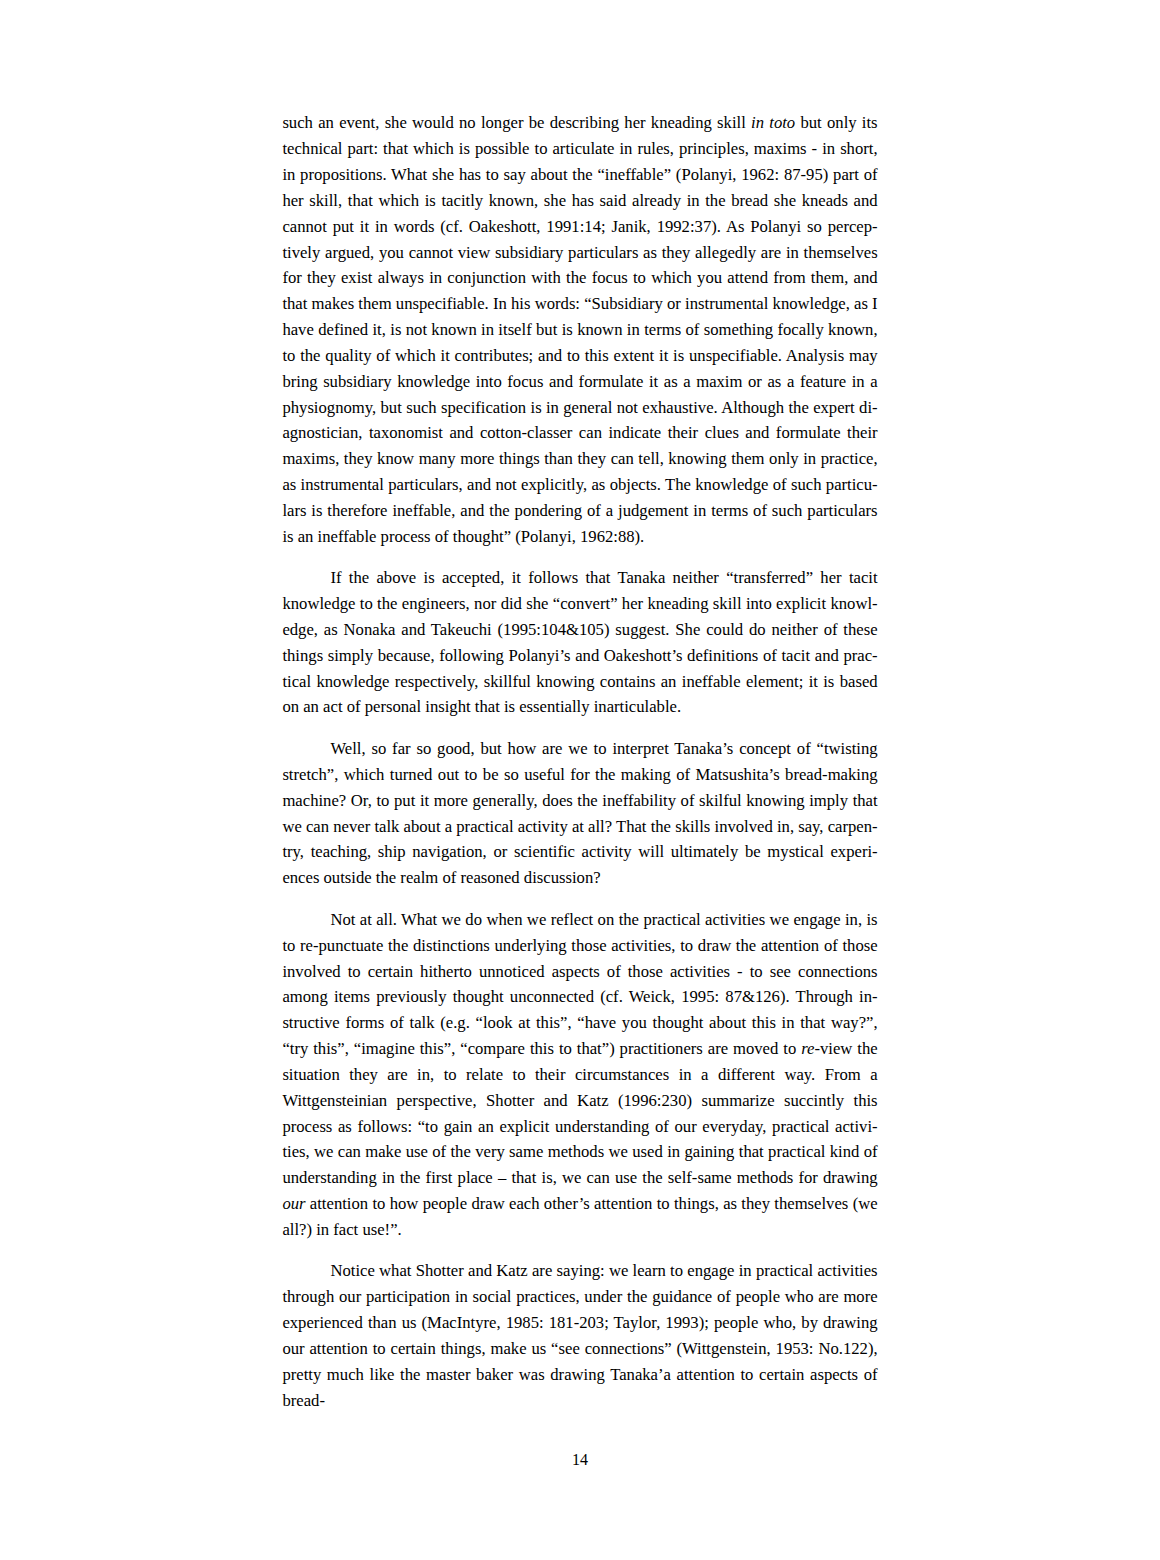such an event, she would no longer be describing her kneading skill in toto but only its technical part: that which is possible to articulate in rules, principles, maxims - in short, in propositions. What she has to say about the “ineffable” (Polanyi, 1962: 87-95) part of her skill, that which is tacitly known, she has said already in the bread she kneads and cannot put it in words (cf. Oakeshott, 1991:14; Janik, 1992:37). As Polanyi so perceptively argued, you cannot view subsidiary particulars as they allegedly are in themselves for they exist always in conjunction with the focus to which you attend from them, and that makes them unspecifiable. In his words: “Subsidiary or instrumental knowledge, as I have defined it, is not known in itself but is known in terms of something focally known, to the quality of which it contributes; and to this extent it is unspecifiable. Analysis may bring subsidiary knowledge into focus and formulate it as a maxim or as a feature in a physiognomy, but such specification is in general not exhaustive. Although the expert diagnostician, taxonomist and cotton-classer can indicate their clues and formulate their maxims, they know many more things than they can tell, knowing them only in practice, as instrumental particulars, and not explicitly, as objects. The knowledge of such particulars is therefore ineffable, and the pondering of a judgement in terms of such particulars is an ineffable process of thought” (Polanyi, 1962:88).
If the above is accepted, it follows that Tanaka neither “transferred” her tacit knowledge to the engineers, nor did she “convert” her kneading skill into explicit knowledge, as Nonaka and Takeuchi (1995:104&105) suggest. She could do neither of these things simply because, following Polanyi’s and Oakeshott’s definitions of tacit and practical knowledge respectively, skillful knowing contains an ineffable element; it is based on an act of personal insight that is essentially inarticulable.
Well, so far so good, but how are we to interpret Tanaka’s concept of “twisting stretch”, which turned out to be so useful for the making of Matsushita’s bread-making machine? Or, to put it more generally, does the ineffability of skilful knowing imply that we can never talk about a practical activity at all? That the skills involved in, say, carpentry, teaching, ship navigation, or scientific activity will ultimately be mystical experiences outside the realm of reasoned discussion?
Not at all. What we do when we reflect on the practical activities we engage in, is to re-punctuate the distinctions underlying those activities, to draw the attention of those involved to certain hitherto unnoticed aspects of those activities - to see connections among items previously thought unconnected (cf. Weick, 1995: 87&126). Through instructive forms of talk (e.g. “look at this”, “have you thought about this in that way?”, “try this”, “imagine this”, “compare this to that”) practitioners are moved to re-view the situation they are in, to relate to their circumstances in a different way. From a Wittgensteinian perspective, Shotter and Katz (1996:230) summarize succintly this process as follows: “to gain an explicit understanding of our everyday, practical activities, we can make use of the very same methods we used in gaining that practical kind of understanding in the first place – that is, we can use the self-same methods for drawing our attention to how people draw each other’s attention to things, as they themselves (we all?) in fact use!”.
Notice what Shotter and Katz are saying: we learn to engage in practical activities through our participation in social practices, under the guidance of people who are more experienced than us (MacIntyre, 1985: 181-203; Taylor, 1993); people who, by drawing our attention to certain things, make us “see connections” (Wittgenstein, 1953: No.122), pretty much like the master baker was drawing Tanaka’a attention to certain aspects of bread-
14